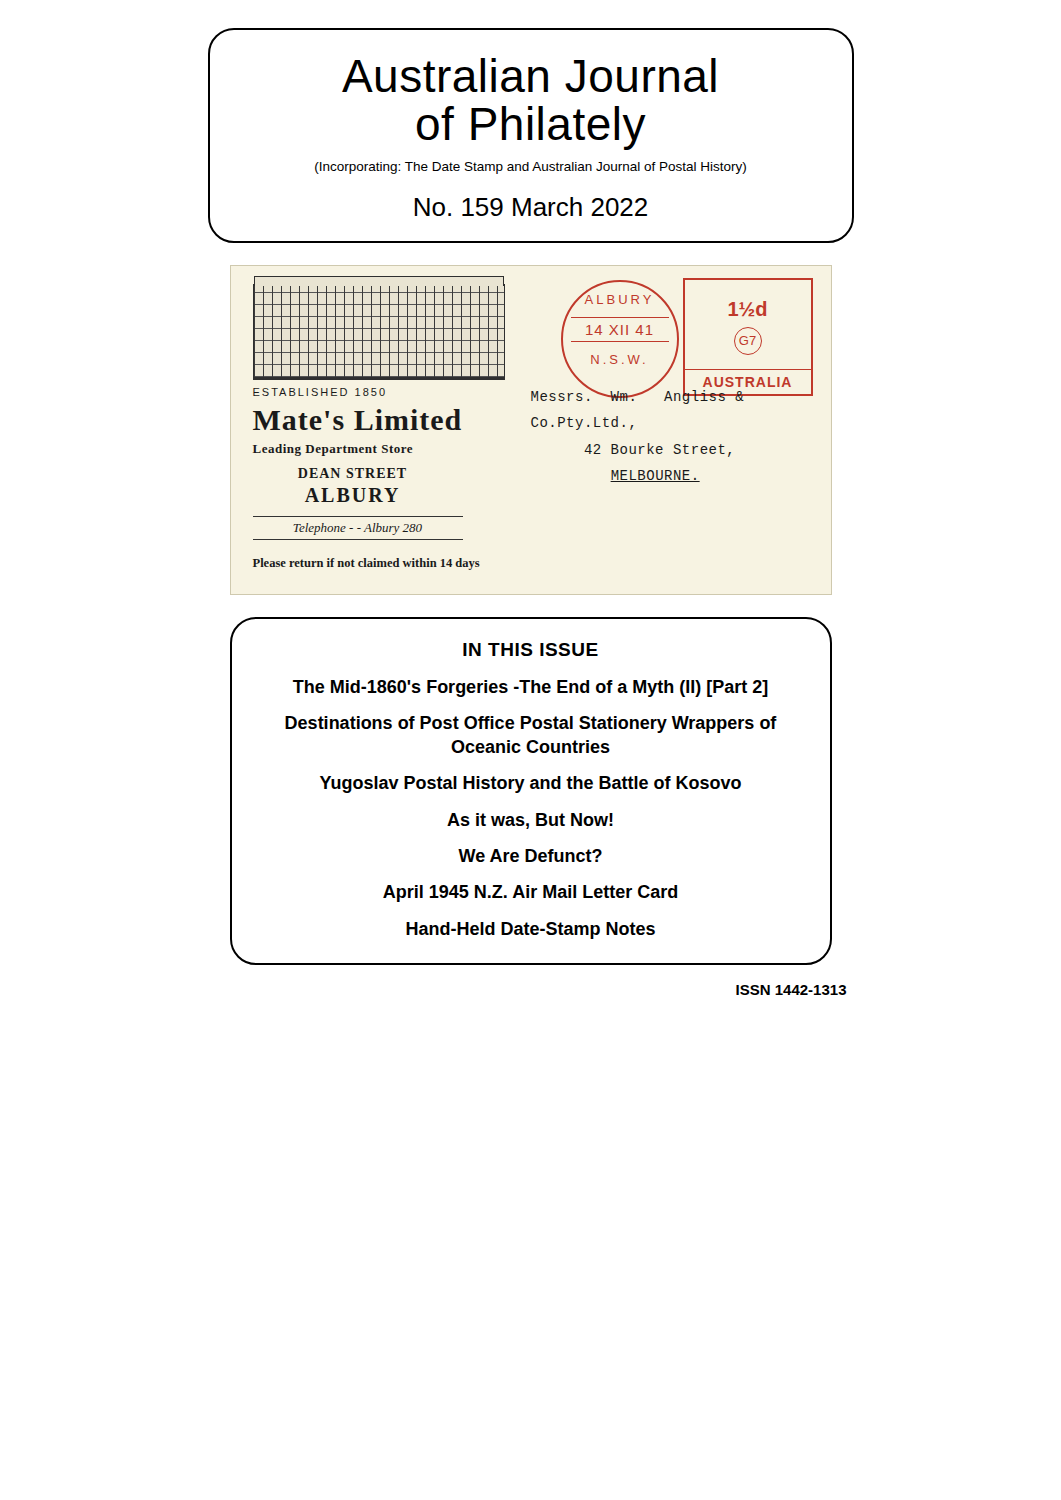Australian Journal
of Philately
(Incorporating: The Date Stamp and Australian Journal of Postal History)
No. 159 March 2022
ESTABLISHED 1850
Mate's Limited
Leading Department Store
DEAN STREET
ALBURY
Telephone - - Albury 280
Please return if not claimed within 14 days
ALBURY
14 XII 41
N.S.W.
1½d
G7
AUSTRALIA
Messrs. Wm. Angliss & Co.Pty.Ltd.,
42 Bourke Street,
MELBOURNE.
IN THIS ISSUE
The Mid-1860's Forgeries -The End of a Myth (II) [Part 2]
Destinations of Post Office Postal Stationery Wrappers of Oceanic Countries
Yugoslav Postal History and the Battle of Kosovo
As it was, But Now!
We Are Defunct?
April 1945 N.Z. Air Mail Letter Card
Hand-Held Date-Stamp Notes
ISSN 1442-1313